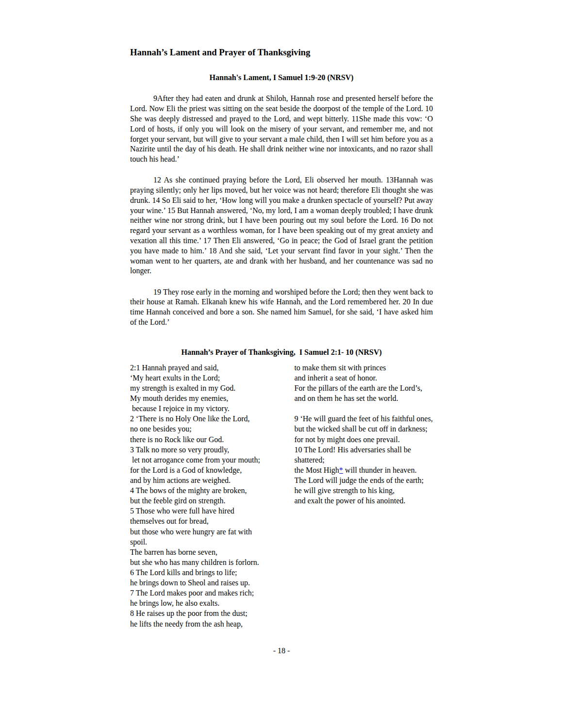Hannah’s Lament and Prayer of Thanksgiving
Hannah's Lament, I Samuel 1:9-20 (NRSV)
9After they had eaten and drunk at Shiloh, Hannah rose and presented herself before the Lord. Now Eli the priest was sitting on the seat beside the doorpost of the temple of the Lord. 10 She was deeply distressed and prayed to the Lord, and wept bitterly. 11She made this vow: ‘O Lord of hosts, if only you will look on the misery of your servant, and remember me, and not forget your servant, but will give to your servant a male child, then I will set him before you as a Nazirite until the day of his death. He shall drink neither wine nor intoxicants, and no razor shall touch his head.’
12 As she continued praying before the Lord, Eli observed her mouth. 13Hannah was praying silently; only her lips moved, but her voice was not heard; therefore Eli thought she was drunk. 14 So Eli said to her, ‘How long will you make a drunken spectacle of yourself? Put away your wine.’ 15 But Hannah answered, ‘No, my lord, I am a woman deeply troubled; I have drunk neither wine nor strong drink, but I have been pouring out my soul before the Lord. 16 Do not regard your servant as a worthless woman, for I have been speaking out of my great anxiety and vexation all this time.’ 17 Then Eli answered, ‘Go in peace; the God of Israel grant the petition you have made to him.’ 18 And she said, ‘Let your servant find favor in your sight.’ Then the woman went to her quarters, ate and drank with her husband, and her countenance was sad no longer.
19 They rose early in the morning and worshiped before the Lord; then they went back to their house at Ramah. Elkanah knew his wife Hannah, and the Lord remembered her. 20 In due time Hannah conceived and bore a son. She named him Samuel, for she said, ‘I have asked him of the Lord.’
Hannah’s Prayer of Thanksgiving, I Samuel 2:1- 10 (NRSV)
2:1 Hannah prayed and said,
‘My heart exults in the Lord;
my strength is exalted in my God.
My mouth derides my enemies,
because I rejoice in my victory.
2 ‘There is no Holy One like the Lord,
no one besides you;
there is no Rock like our God.
3 Talk no more so very proudly,
let not arrogance come from your mouth;
for the Lord is a God of knowledge,
and by him actions are weighed.
4 The bows of the mighty are broken,
but the feeble gird on strength.
5 Those who were full have hired themselves out for bread,
but those who were hungry are fat with spoil.
The barren has borne seven,
but she who has many children is forlorn.
6 The Lord kills and brings to life;
he brings down to Sheol and raises up.
7 The Lord makes poor and makes rich;
he brings low, he also exalts.
8 He raises up the poor from the dust;
he lifts the needy from the ash heap,
to make them sit with princes
and inherit a seat of honor.
For the pillars of the earth are the Lord’s,
and on them he has set the world.
9 ‘He will guard the feet of his faithful ones,
but the wicked shall be cut off in darkness;
for not by might does one prevail.
10 The Lord! His adversaries shall be shattered;
the Most High* will thunder in heaven.
The Lord will judge the ends of the earth;
he will give strength to his king,
and exalt the power of his anointed.
- 18 -